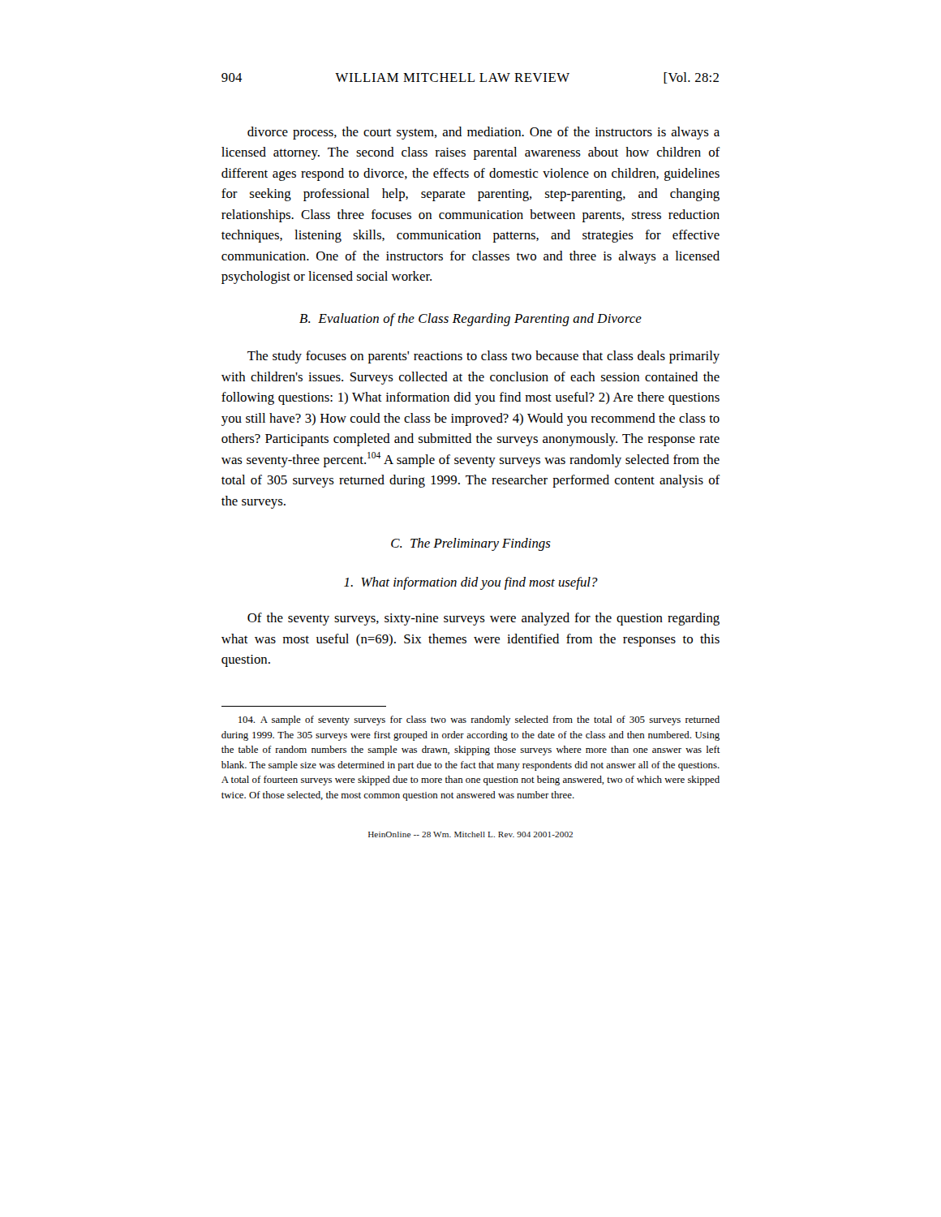904 WILLIAM MITCHELL LAW REVIEW [Vol. 28:2
divorce process, the court system, and mediation. One of the instructors is always a licensed attorney. The second class raises parental awareness about how children of different ages respond to divorce, the effects of domestic violence on children, guidelines for seeking professional help, separate parenting, step-parenting, and changing relationships. Class three focuses on communication between parents, stress reduction techniques, listening skills, communication patterns, and strategies for effective communication. One of the instructors for classes two and three is always a licensed psychologist or licensed social worker.
B. Evaluation of the Class Regarding Parenting and Divorce
The study focuses on parents' reactions to class two because that class deals primarily with children's issues. Surveys collected at the conclusion of each session contained the following questions: 1) What information did you find most useful? 2) Are there questions you still have? 3) How could the class be improved? 4) Would you recommend the class to others? Participants completed and submitted the surveys anonymously. The response rate was seventy-three percent.104 A sample of seventy surveys was randomly selected from the total of 305 surveys returned during 1999. The researcher performed content analysis of the surveys.
C. The Preliminary Findings
1. What information did you find most useful?
Of the seventy surveys, sixty-nine surveys were analyzed for the question regarding what was most useful (n=69). Six themes were identified from the responses to this question.
104. A sample of seventy surveys for class two was randomly selected from the total of 305 surveys returned during 1999. The 305 surveys were first grouped in order according to the date of the class and then numbered. Using the table of random numbers the sample was drawn, skipping those surveys where more than one answer was left blank. The sample size was determined in part due to the fact that many respondents did not answer all of the questions. A total of fourteen surveys were skipped due to more than one question not being answered, two of which were skipped twice. Of those selected, the most common question not answered was number three.
HeinOnline -- 28 Wm. Mitchell L. Rev. 904 2001-2002